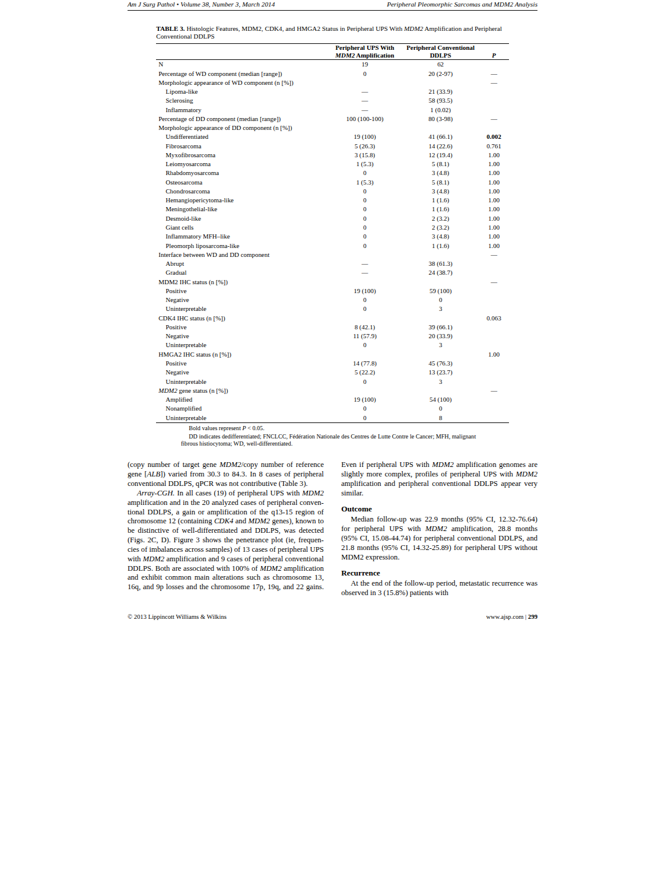Am J Surg Pathol • Volume 38, Number 3, March 2014
Peripheral Pleomorphic Sarcomas and MDM2 Analysis
TABLE 3. Histologic Features, MDM2, CDK4, and HMGA2 Status in Peripheral UPS With MDM2 Amplification and Peripheral Conventional DDLPS
| | Peripheral UPS With MDM2 Amplification | Peripheral Conventional DDLPS | P |
| --- | --- | --- | --- |
| N | 19 | 62 | |
| Percentage of WD component (median [range]) | 0 | 20 (2-97) | — |
| Morphologic appearance of WD component (n [%]) | | | — |
| Lipoma-like | — | 21 (33.9) | |
| Sclerosing | — | 58 (93.5) | |
| Inflammatory | — | 1 (0.02) | |
| Percentage of DD component (median [range]) | 100 (100-100) | 80 (3-98) | — |
| Morphologic appearance of DD component (n [%]) | | | |
| Undifferentiated | 19 (100) | 41 (66.1) | 0.002 |
| Fibrosarcoma | 5 (26.3) | 14 (22.6) | 0.761 |
| Myxofibrosarcoma | 3 (15.8) | 12 (19.4) | 1.00 |
| Leiomyosarcoma | 1 (5.3) | 5 (8.1) | 1.00 |
| Rhabdomyosarcoma | 0 | 3 (4.8) | 1.00 |
| Osteosarcoma | 1 (5.3) | 5 (8.1) | 1.00 |
| Chondrosarcoma | 0 | 3 (4.8) | 1.00 |
| Hemangiopericytoma-like | 0 | 1 (1.6) | 1.00 |
| Meningothelial-like | 0 | 1 (1.6) | 1.00 |
| Desmoid-like | 0 | 2 (3.2) | 1.00 |
| Giant cells | 0 | 2 (3.2) | 1.00 |
| Inflammatory MFH–like | 0 | 3 (4.8) | 1.00 |
| Pleomorph liposarcoma-like | 0 | 1 (1.6) | 1.00 |
| Interface between WD and DD component | | | — |
| Abrupt | — | 38 (61.3) | |
| Gradual | — | 24 (38.7) | |
| MDM2 IHC status (n [%]) | | | — |
| Positive | 19 (100) | 59 (100) | |
| Negative | 0 | 0 | |
| Uninterpretable | 0 | 3 | |
| CDK4 IHC status (n [%]) | | | 0.063 |
| Positive | 8 (42.1) | 39 (66.1) | |
| Negative | 11 (57.9) | 20 (33.9) | |
| Uninterpretable | 0 | 3 | |
| HMGA2 IHC status (n [%]) | | | 1.00 |
| Positive | 14 (77.8) | 45 (76.3) | |
| Negative | 5 (22.2) | 13 (23.7) | |
| Uninterpretable | 0 | 3 | |
| MDM2 gene status (n [%]) | | | — |
| Amplified | 19 (100) | 54 (100) | |
| Nonamplified | 0 | 0 | |
| Uninterpretable | 0 | 8 | |
Bold values represent P < 0.05.
DD indicates dedifferentiated; FNCLCC, Fédération Nationale des Centres de Lutte Contre le Cancer; MFH, malignant fibrous histiocytoma; WD, well-differentiated.
(copy number of target gene MDM2/copy number of reference gene [ALB]) varied from 30.3 to 84.3. In 8 cases of peripheral conventional DDLPS, qPCR was not contributive (Table 3).
Array-CGH. In all cases (19) of peripheral UPS with MDM2 amplification and in the 20 analyzed cases of peripheral conventional DDLPS, a gain or amplification of the q13-15 region of chromosome 12 (containing CDK4 and MDM2 genes), known to be distinctive of well-differentiated and DDLPS, was detected (Figs. 2C, D). Figure 3 shows the penetrance plot (ie, frequencies of imbalances across samples) of 13 cases of peripheral UPS with MDM2 amplification and 9 cases of peripheral conventional DDLPS. Both are associated with 100% of MDM2 amplification and exhibit common main alterations such as chromosome 13, 16q, and 9p losses and the chromosome 17p, 19q, and 22 gains. Even if peripheral UPS with MDM2 amplification genomes are slightly more complex, profiles of peripheral UPS with MDM2 amplification and peripheral conventional DDLPS appear very similar.
Outcome
Median follow-up was 22.9 months (95% CI, 12.32-76.64) for peripheral UPS with MDM2 amplification, 28.8 months (95% CI, 15.08-44.74) for peripheral conventional DDLPS, and 21.8 months (95% CI, 14.32-25.89) for peripheral UPS without MDM2 expression.
Recurrence
At the end of the follow-up period, metastatic recurrence was observed in 3 (15.8%) patients with
© 2013 Lippincott Williams & Wilkins
www.ajsp.com | 299